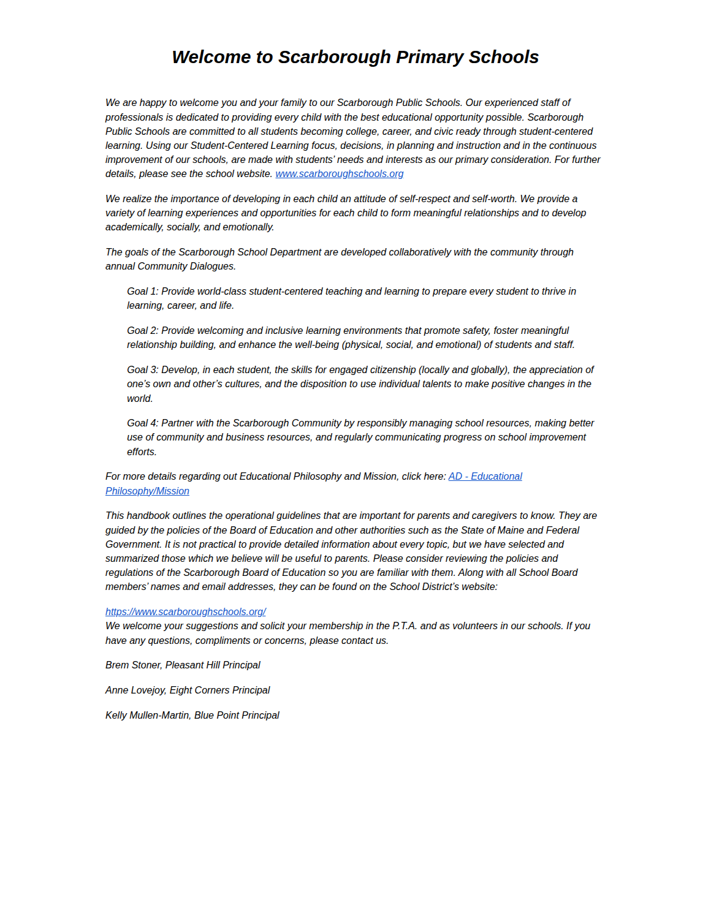Welcome to Scarborough Primary Schools
We are happy to welcome you and your family to our Scarborough Public Schools. Our experienced staff of professionals is dedicated to providing every child with the best educational opportunity possible. Scarborough Public Schools are committed to all students becoming college, career, and civic ready through student-centered learning. Using our Student-Centered Learning focus, decisions, in planning and instruction and in the continuous improvement of our schools, are made with students’ needs and interests as our primary consideration. For further details, please see the school website. www.scarboroughschools.org
We realize the importance of developing in each child an attitude of self-respect and self-worth. We provide a variety of learning experiences and opportunities for each child to form meaningful relationships and to develop academically, socially, and emotionally.
The goals of the Scarborough School Department are developed collaboratively with the community through annual Community Dialogues.
Goal 1: Provide world-class student-centered teaching and learning to prepare every student to thrive in learning, career, and life.
Goal 2: Provide welcoming and inclusive learning environments that promote safety, foster meaningful relationship building, and enhance the well-being (physical, social, and emotional) of students and staff.
Goal 3: Develop, in each student, the skills for engaged citizenship (locally and globally), the appreciation of one’s own and other’s cultures, and the disposition to use individual talents to make positive changes in the world.
Goal 4: Partner with the Scarborough Community by responsibly managing school resources, making better use of community and business resources, and regularly communicating progress on school improvement efforts.
For more details regarding out Educational Philosophy and Mission, click here: AD - Educational Philosophy/Mission
This handbook outlines the operational guidelines that are important for parents and caregivers to know. They are guided by the policies of the Board of Education and other authorities such as the State of Maine and Federal Government. It is not practical to provide detailed information about every topic, but we have selected and summarized those which we believe will be useful to parents. Please consider reviewing the policies and regulations of the Scarborough Board of Education so you are familiar with them. Along with all School Board members’ names and email addresses, they can be found on the School District’s website:
https://www.scarboroughschools.org/
We welcome your suggestions and solicit your membership in the P.T.A. and as volunteers in our schools. If you have any questions, compliments or concerns, please contact us.
Brem Stoner, Pleasant Hill Principal
Anne Lovejoy, Eight Corners Principal
Kelly Mullen-Martin, Blue Point Principal